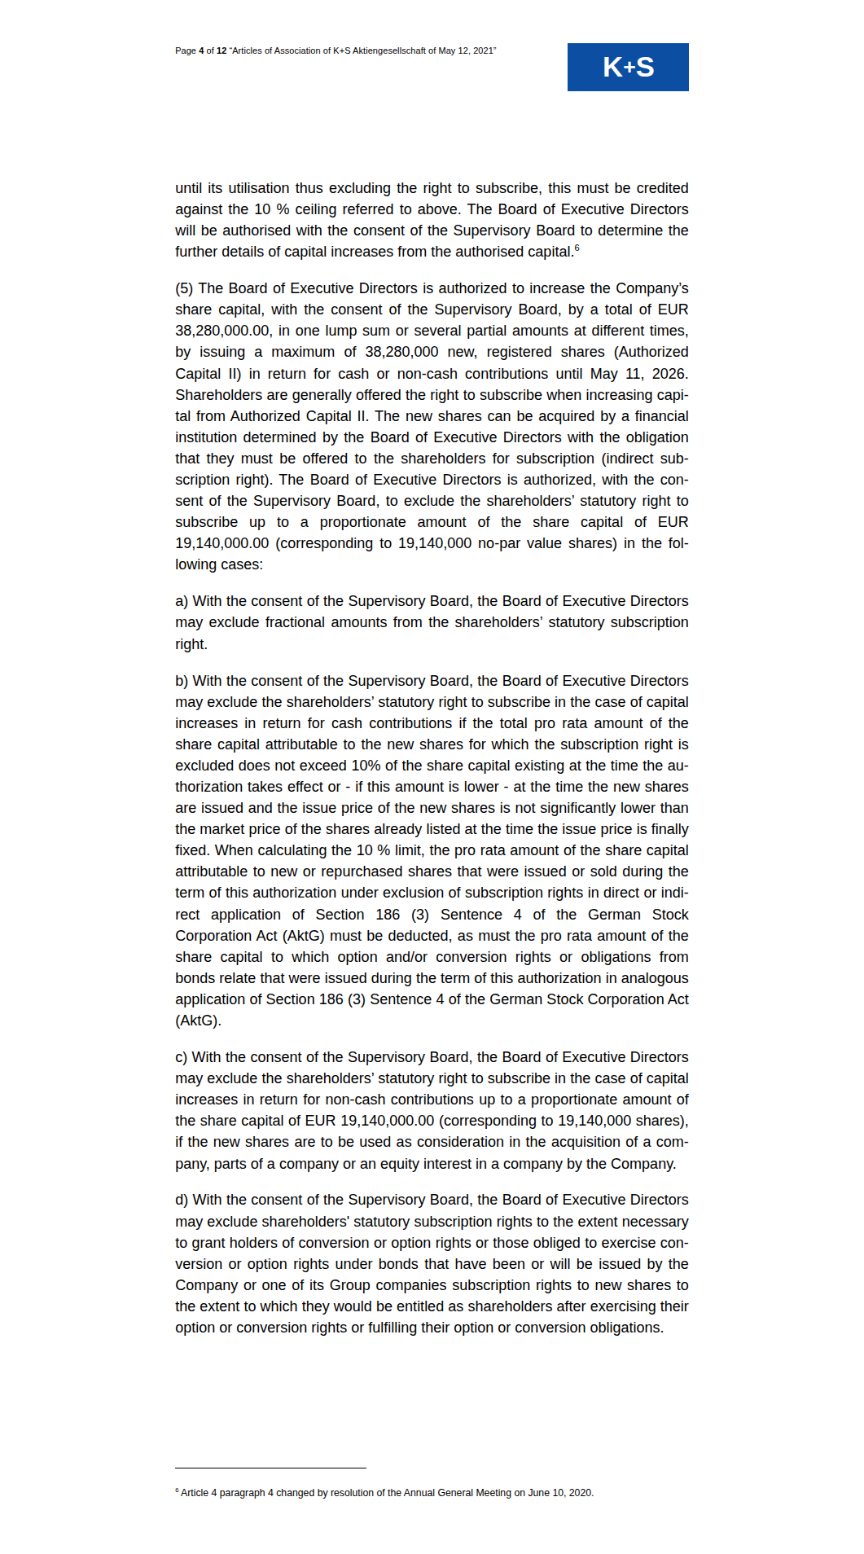Page 4 of 12 “Articles of Association of K+S Aktiengesellschaft of May 12, 2021”
K+S
until its utilisation thus excluding the right to subscribe, this must be credited against the 10 % ceiling referred to above. The Board of Executive Directors will be authorised with the consent of the Supervisory Board to determine the further details of capital increases from the authorised capital.6
(5) The Board of Executive Directors is authorized to increase the Company’s share capital, with the consent of the Supervisory Board, by a total of EUR 38,280,000.00, in one lump sum or several partial amounts at different times, by issuing a maximum of 38,280,000 new, registered shares (Authorized Capital II) in return for cash or non-cash contributions until May 11, 2026. Shareholders are generally offered the right to subscribe when increasing capital from Authorized Capital II. The new shares can be acquired by a financial institution determined by the Board of Executive Directors with the obligation that they must be offered to the shareholders for subscription (indirect subscription right). The Board of Executive Directors is authorized, with the consent of the Supervisory Board, to exclude the shareholders’ statutory right to subscribe up to a proportionate amount of the share capital of EUR 19,140,000.00 (corresponding to 19,140,000 no-par value shares) in the following cases:
a) With the consent of the Supervisory Board, the Board of Executive Directors may exclude fractional amounts from the shareholders’ statutory subscription right.
b) With the consent of the Supervisory Board, the Board of Executive Directors may exclude the shareholders’ statutory right to subscribe in the case of capital increases in return for cash contributions if the total pro rata amount of the share capital attributable to the new shares for which the subscription right is excluded does not exceed 10% of the share capital existing at the time the authorization takes effect or - if this amount is lower - at the time the new shares are issued and the issue price of the new shares is not significantly lower than the market price of the shares already listed at the time the issue price is finally fixed. When calculating the 10 % limit, the pro rata amount of the share capital attributable to new or repurchased shares that were issued or sold during the term of this authorization under exclusion of subscription rights in direct or indirect application of Section 186 (3) Sentence 4 of the German Stock Corporation Act (AktG) must be deducted, as must the pro rata amount of the share capital to which option and/or conversion rights or obligations from bonds relate that were issued during the term of this authorization in analogous application of Section 186 (3) Sentence 4 of the German Stock Corporation Act (AktG).
c) With the consent of the Supervisory Board, the Board of Executive Directors may exclude the shareholders’ statutory right to subscribe in the case of capital increases in return for non-cash contributions up to a proportionate amount of the share capital of EUR 19,140,000.00 (corresponding to 19,140,000 shares), if the new shares are to be used as consideration in the acquisition of a company, parts of a company or an equity interest in a company by the Company.
d) With the consent of the Supervisory Board, the Board of Executive Directors may exclude shareholders' statutory subscription rights to the extent necessary to grant holders of conversion or option rights or those obliged to exercise conversion or option rights under bonds that have been or will be issued by the Company or one of its Group companies subscription rights to new shares to the extent to which they would be entitled as shareholders after exercising their option or conversion rights or fulfilling their option or conversion obligations.
6 Article 4 paragraph 4 changed by resolution of the Annual General Meeting on June 10, 2020.